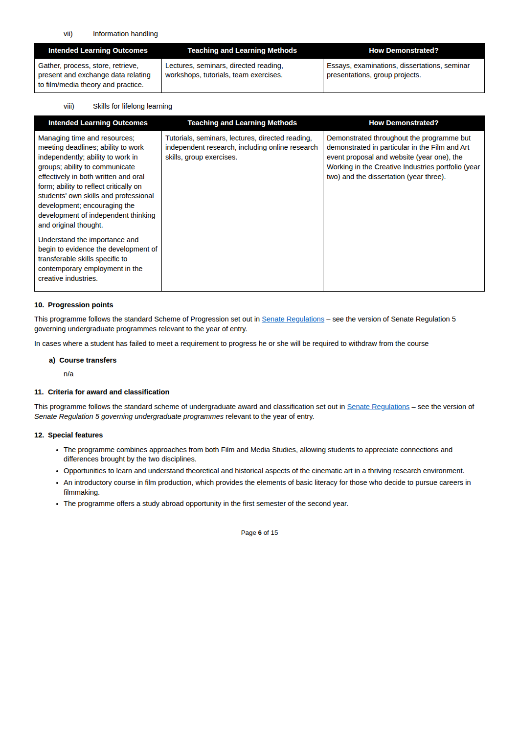vii) Information handling
| Intended Learning Outcomes | Teaching and Learning Methods | How Demonstrated? |
| --- | --- | --- |
| Gather, process, store, retrieve, present and exchange data relating to film/media theory and practice. | Lectures, seminars, directed reading, workshops, tutorials, team exercises. | Essays, examinations, dissertations, seminar presentations, group projects. |
viii) Skills for lifelong learning
| Intended Learning Outcomes | Teaching and Learning Methods | How Demonstrated? |
| --- | --- | --- |
| Managing time and resources; meeting deadlines; ability to work independently; ability to work in groups; ability to communicate effectively in both written and oral form; ability to reflect critically on students' own skills and professional development; encouraging the development of independent thinking and original thought. Understand the importance and begin to evidence the development of transferable skills specific to contemporary employment in the creative industries. | Tutorials, seminars, lectures, directed reading, independent research, including online research skills, group exercises. | Demonstrated throughout the programme but demonstrated in particular in the Film and Art event proposal and website (year one), the Working in the Creative Industries portfolio (year two) and the dissertation (year three). |
10. Progression points
This programme follows the standard Scheme of Progression set out in Senate Regulations – see the version of Senate Regulation 5 governing undergraduate programmes relevant to the year of entry.
In cases where a student has failed to meet a requirement to progress he or she will be required to withdraw from the course
a) Course transfers
n/a
11. Criteria for award and classification
This programme follows the standard scheme of undergraduate award and classification set out in Senate Regulations – see the version of Senate Regulation 5 governing undergraduate programmes relevant to the year of entry.
12. Special features
The programme combines approaches from both Film and Media Studies, allowing students to appreciate connections and differences brought by the two disciplines.
Opportunities to learn and understand theoretical and historical aspects of the cinematic art in a thriving research environment.
An introductory course in film production, which provides the elements of basic literacy for those who decide to pursue careers in filmmaking.
The programme offers a study abroad opportunity in the first semester of the second year.
Page 6 of 15